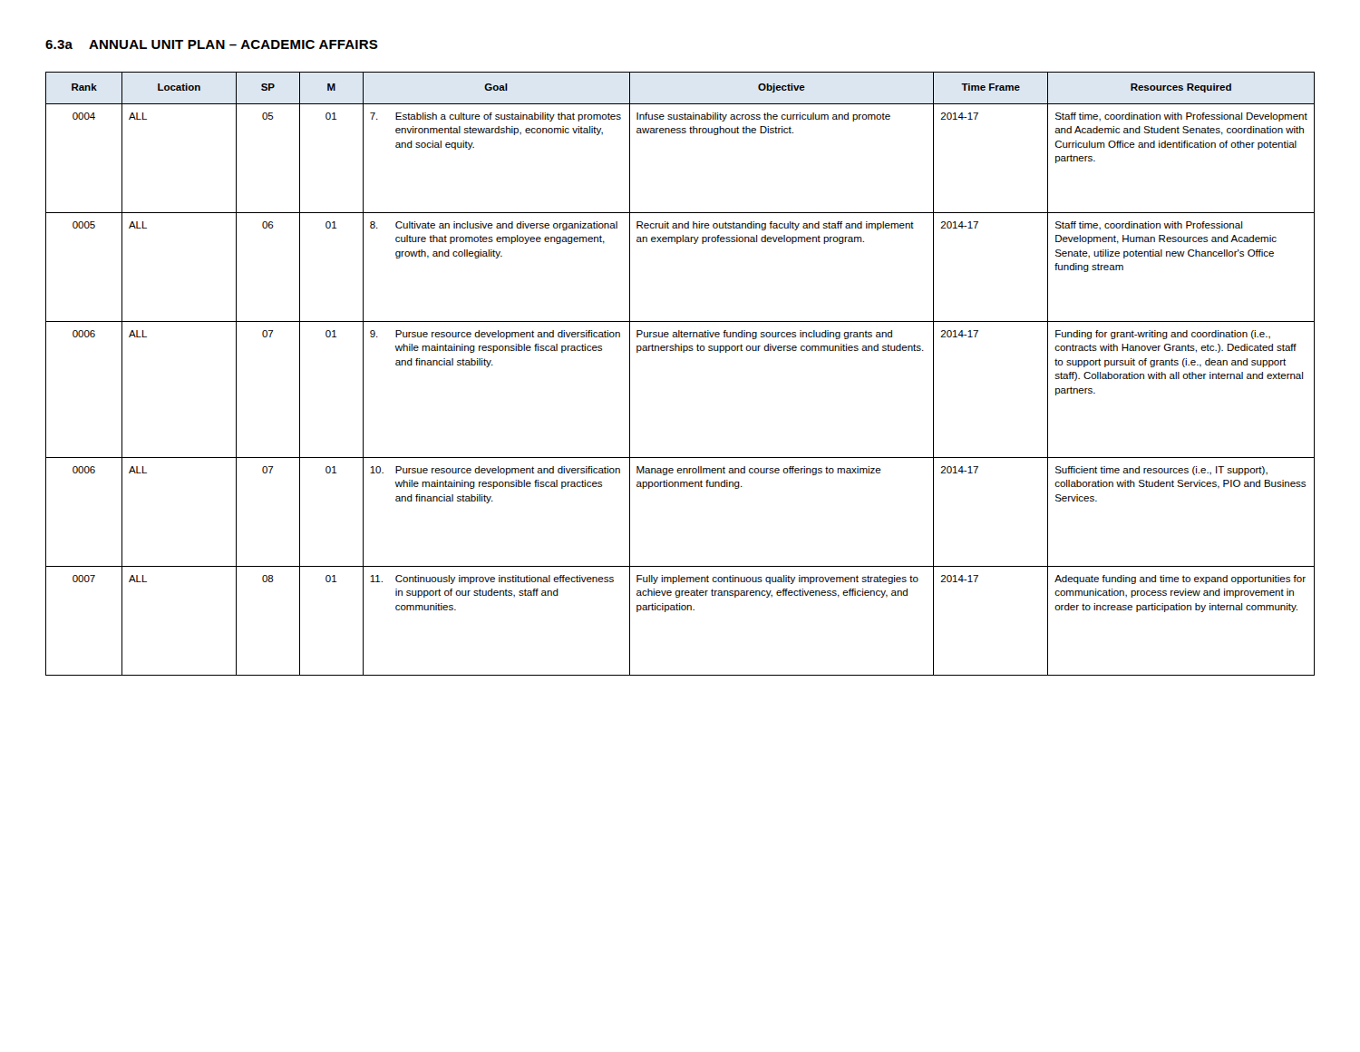6.3a ANNUAL UNIT PLAN – ACADEMIC AFFAIRS
| Rank | Location | SP | M | Goal | Objective | Time Frame | Resources Required |
| --- | --- | --- | --- | --- | --- | --- | --- |
| 0004 | ALL | 05 | 01 | 7. Establish a culture of sustainability that promotes environmental stewardship, economic vitality, and social equity. | Infuse sustainability across the curriculum and promote awareness throughout the District. | 2014-17 | Staff time, coordination with Professional Development and Academic and Student Senates, coordination with Curriculum Office and identification of other potential partners. |
| 0005 | ALL | 06 | 01 | 8. Cultivate an inclusive and diverse organizational culture that promotes employee engagement, growth, and collegiality. | Recruit and hire outstanding faculty and staff and implement an exemplary professional development program. | 2014-17 | Staff time, coordination with Professional Development, Human Resources and Academic Senate, utilize potential new Chancellor's Office funding stream |
| 0006 | ALL | 07 | 01 | 9. Pursue resource development and diversification while maintaining responsible fiscal practices and financial stability. | Pursue alternative funding sources including grants and partnerships to support our diverse communities and students. | 2014-17 | Funding for grant-writing and coordination (i.e., contracts with Hanover Grants, etc.). Dedicated staff to support pursuit of grants (i.e., dean and support staff). Collaboration with all other internal and external partners. |
| 0006 | ALL | 07 | 01 | 10. Pursue resource development and diversification while maintaining responsible fiscal practices and financial stability. | Manage enrollment and course offerings to maximize apportionment funding. | 2014-17 | Sufficient time and resources (i.e., IT support), collaboration with Student Services, PIO and Business Services. |
| 0007 | ALL | 08 | 01 | 11. Continuously improve institutional effectiveness in support of our students, staff and communities. | Fully implement continuous quality improvement strategies to achieve greater transparency, effectiveness, efficiency, and participation. | 2014-17 | Adequate funding and time to expand opportunities for communication, process review and improvement in order to increase participation by internal community. |